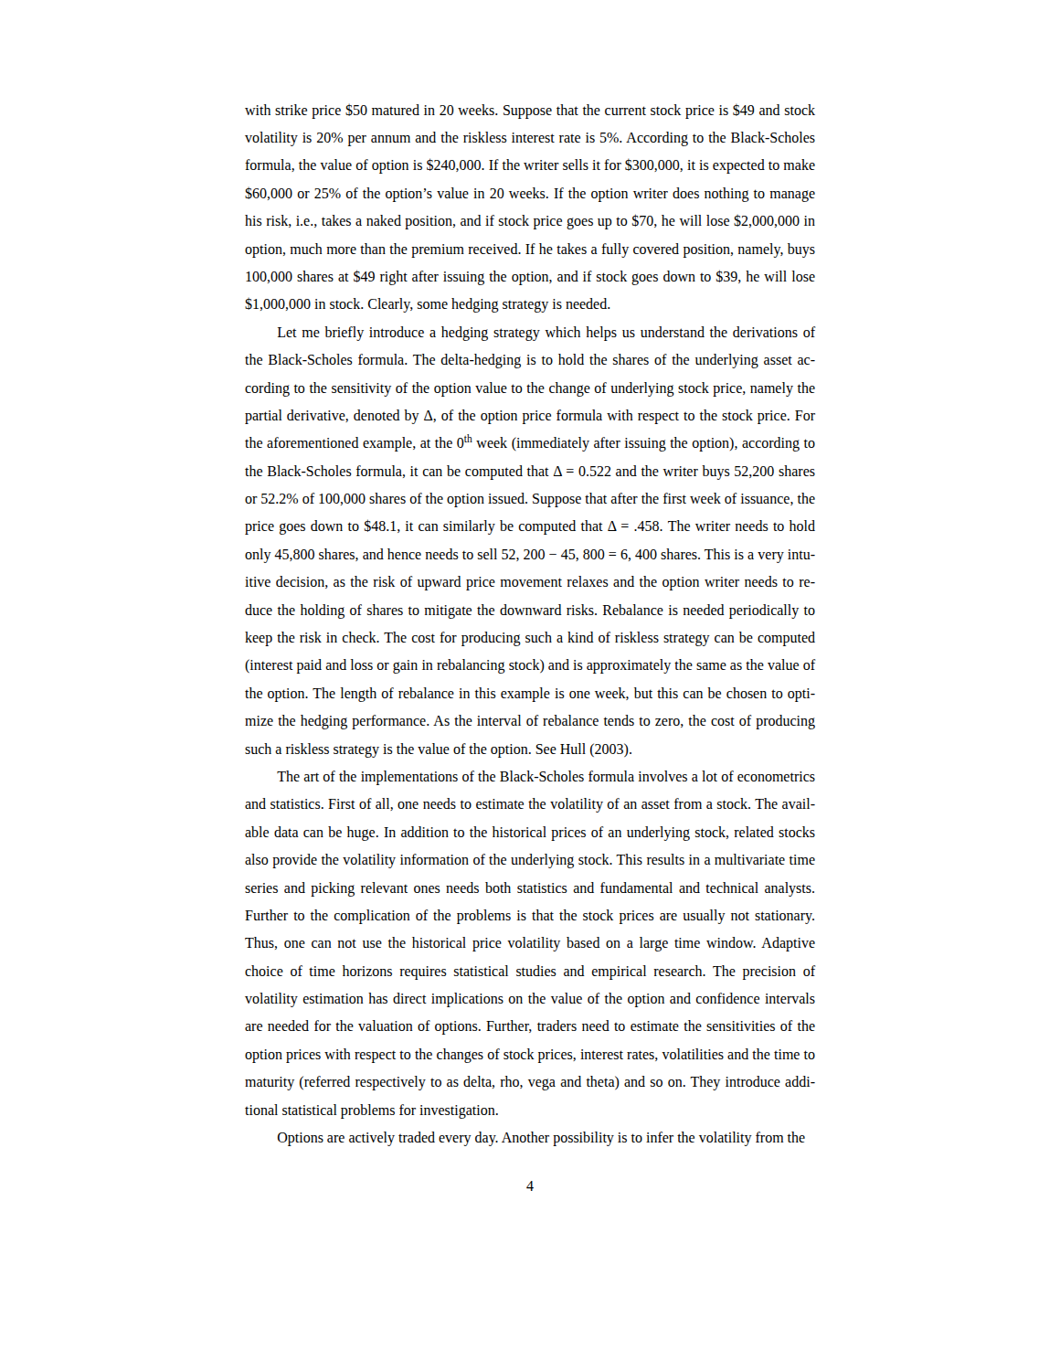with strike price $50 matured in 20 weeks. Suppose that the current stock price is $49 and stock volatility is 20% per annum and the riskless interest rate is 5%. According to the Black-Scholes formula, the value of option is $240,000. If the writer sells it for $300,000, it is expected to make $60,000 or 25% of the option’s value in 20 weeks. If the option writer does nothing to manage his risk, i.e., takes a naked position, and if stock price goes up to $70, he will lose $2,000,000 in option, much more than the premium received. If he takes a fully covered position, namely, buys 100,000 shares at $49 right after issuing the option, and if stock goes down to $39, he will lose $1,000,000 in stock. Clearly, some hedging strategy is needed.
Let me briefly introduce a hedging strategy which helps us understand the derivations of the Black-Scholes formula. The delta-hedging is to hold the shares of the underlying asset according to the sensitivity of the option value to the change of underlying stock price, namely the partial derivative, denoted by Δ, of the option price formula with respect to the stock price. For the aforementioned example, at the 0th week (immediately after issuing the option), according to the Black-Scholes formula, it can be computed that Δ = 0.522 and the writer buys 52,200 shares or 52.2% of 100,000 shares of the option issued. Suppose that after the first week of issuance, the price goes down to $48.1, it can similarly be computed that Δ = .458. The writer needs to hold only 45,800 shares, and hence needs to sell 52, 200 − 45, 800 = 6, 400 shares. This is a very intuitive decision, as the risk of upward price movement relaxes and the option writer needs to reduce the holding of shares to mitigate the downward risks. Rebalance is needed periodically to keep the risk in check. The cost for producing such a kind of riskless strategy can be computed (interest paid and loss or gain in rebalancing stock) and is approximately the same as the value of the option. The length of rebalance in this example is one week, but this can be chosen to optimize the hedging performance. As the interval of rebalance tends to zero, the cost of producing such a riskless strategy is the value of the option. See Hull (2003).
The art of the implementations of the Black-Scholes formula involves a lot of econometrics and statistics. First of all, one needs to estimate the volatility of an asset from a stock. The available data can be huge. In addition to the historical prices of an underlying stock, related stocks also provide the volatility information of the underlying stock. This results in a multivariate time series and picking relevant ones needs both statistics and fundamental and technical analysts. Further to the complication of the problems is that the stock prices are usually not stationary. Thus, one can not use the historical price volatility based on a large time window. Adaptive choice of time horizons requires statistical studies and empirical research. The precision of volatility estimation has direct implications on the value of the option and confidence intervals are needed for the valuation of options. Further, traders need to estimate the sensitivities of the option prices with respect to the changes of stock prices, interest rates, volatilities and the time to maturity (referred respectively to as delta, rho, vega and theta) and so on. They introduce additional statistical problems for investigation.
Options are actively traded every day. Another possibility is to infer the volatility from the
4